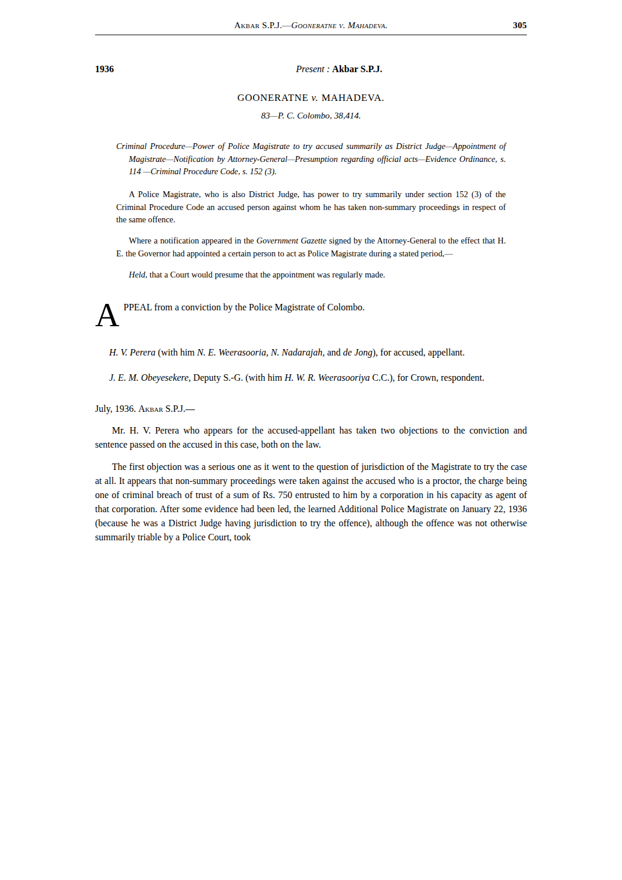Akbar S.P.J.—Gooneratne v. Mahadeva. 305
1936
Present : Akbar S.P.J.
GOONERATNE v. MAHADEVA.
83—P. C. Colombo, 38,414.
Criminal Procedure—Power of Police Magistrate to try accused summarily as District Judge—Appointment of Magistrate—Notification by Attorney-General—Presumption regarding official acts—Evidence Ordinance, s. 114 —Criminal Procedure Code, s. 152 (3).
A Police Magistrate, who is also District Judge, has power to try summarily under section 152 (3) of the Criminal Procedure Code an accused person against whom he has taken non-summary proceedings in respect of the same offence.
Where a notification appeared in the Government Gazette signed by the Attorney-General to the effect that H. E. the Governor had appointed a certain person to act as Police Magistrate during a stated period,—
Held, that a Court would presume that the appointment was regularly made.
APPEAL from a conviction by the Police Magistrate of Colombo.
H. V. Perera (with him N. E. Weerasooria, N. Nadarajah, and de Jong), for accused, appellant.
J. E. M. Obeyesekere, Deputy S.-G. (with him H. W. R. Weerasooriya C.C.), for Crown, respondent.
July, 1936. Akbar S.P.J.—
Mr. H. V. Perera who appears for the accused-appellant has taken two objections to the conviction and sentence passed on the accused in this case, both on the law.
The first objection was a serious one as it went to the question of jurisdiction of the Magistrate to try the case at all. It appears that non-summary proceedings were taken against the accused who is a proctor, the charge being one of criminal breach of trust of a sum of Rs. 750 entrusted to him by a corporation in his capacity as agent of that corporation. After some evidence had been led, the learned Additional Police Magistrate on January 22, 1936 (because he was a District Judge having jurisdiction to try the offence), although the offence was not otherwise summarily triable by a Police Court, took